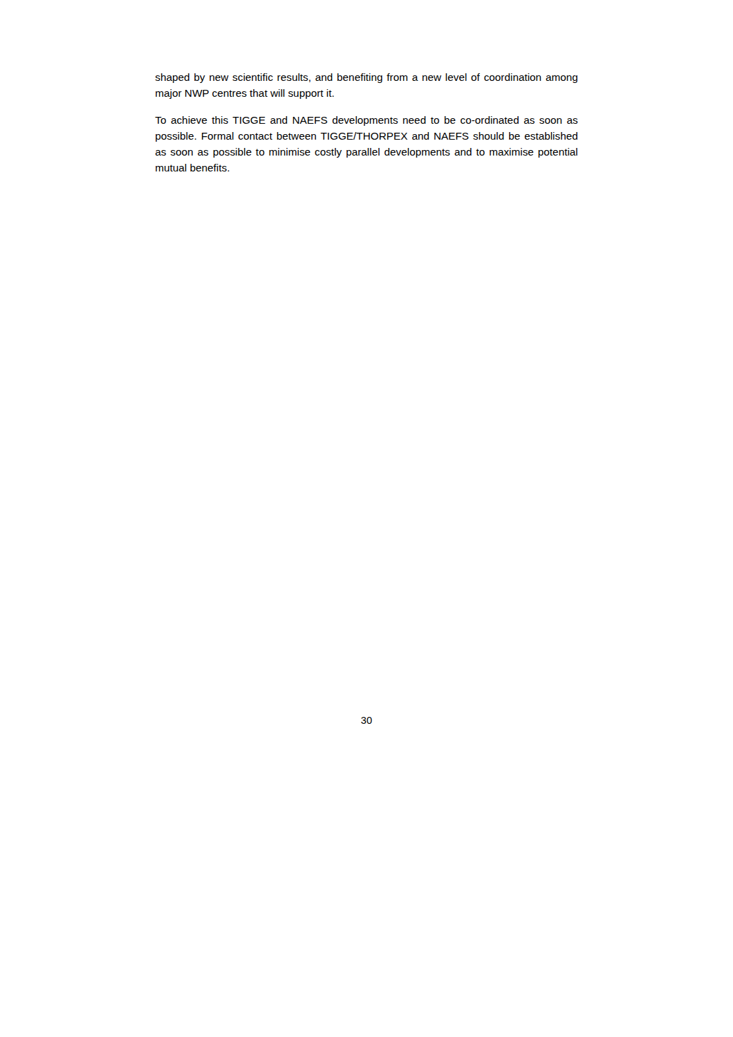shaped by new scientific results, and benefiting from a new level of coordination among major NWP centres that will support it.
To achieve this TIGGE and NAEFS developments need to be co-ordinated as soon as possible. Formal contact between TIGGE/THORPEX and NAEFS should be established as soon as possible to minimise costly parallel developments and to maximise potential mutual benefits.
30